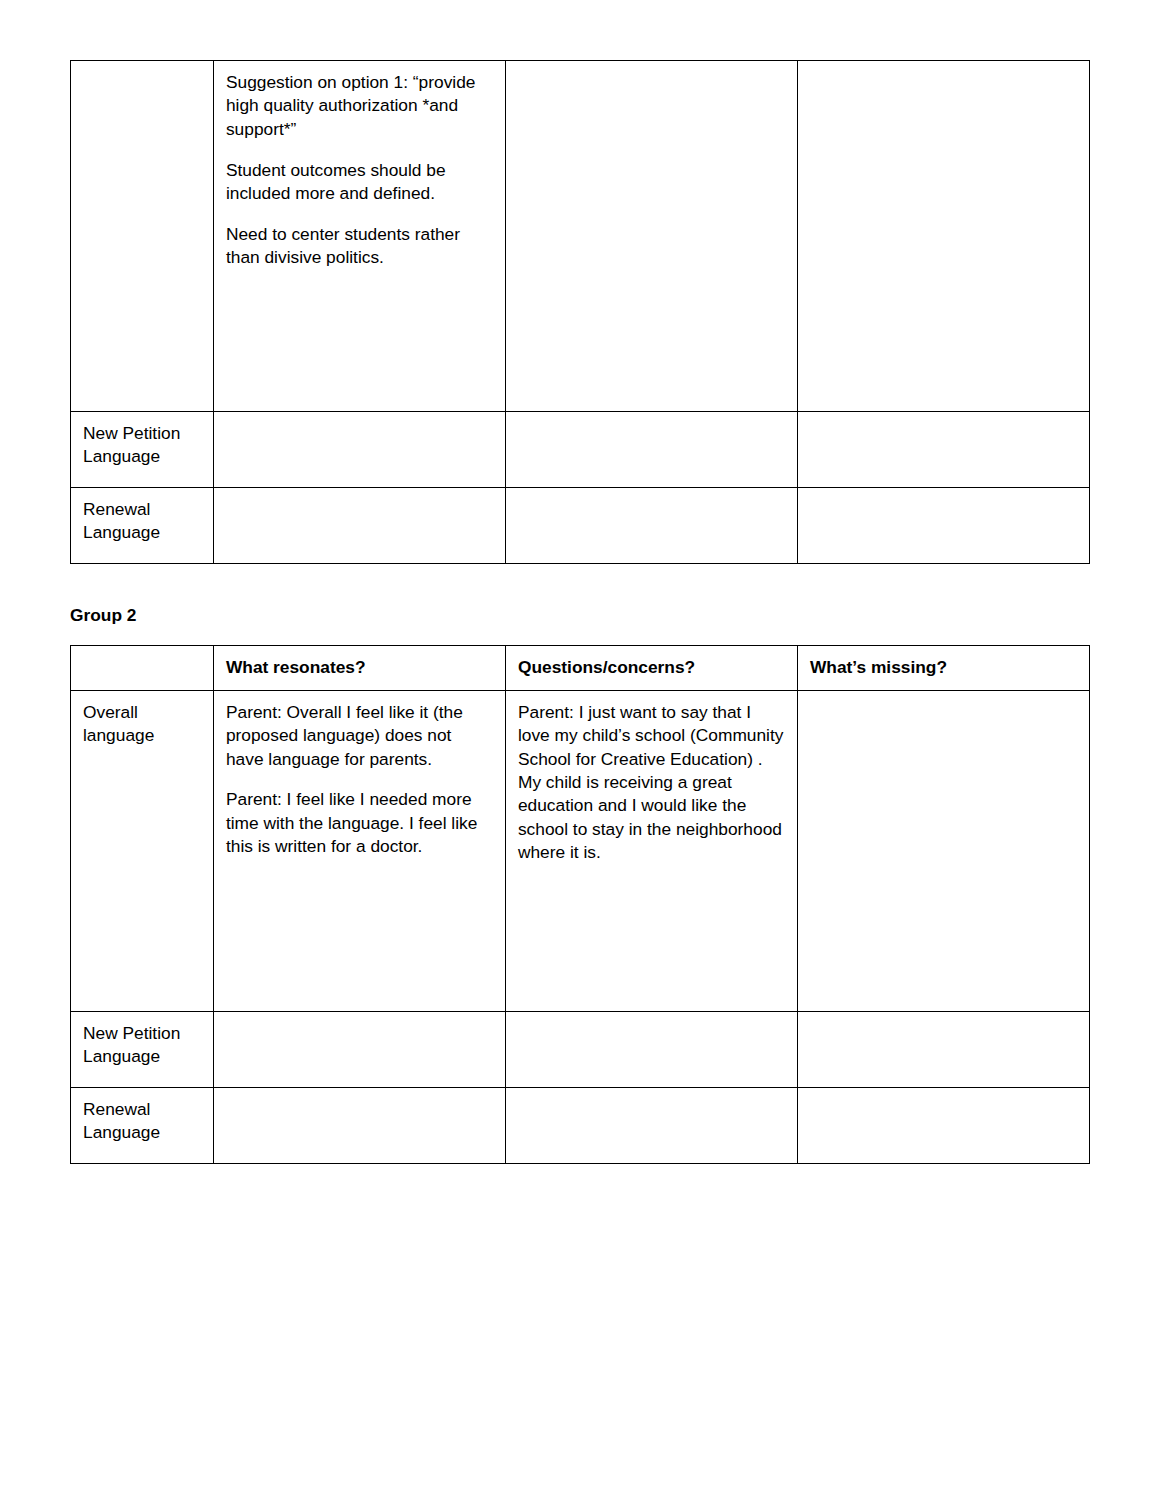| | Suggestion on option 1: “provide high quality authorization *and support*” Student outcomes should be included more and defined. Need to center students rather than divisive politics. | | |
| New Petition Language | | | |
| Renewal Language | | | |
Group 2
| | What resonates? | Questions/concerns? | What’s missing? |
| --- | --- | --- | --- |
| Overall language | Parent: Overall I feel like it (the proposed language) does not have language for parents. Parent: I feel like I needed more time with the language. I feel like this is written for a doctor. | Parent: I just want to say that I love my child’s school (Community School for Creative Education) . My child is receiving a great education and I would like the school to stay in the neighborhood where it is. | |
| New Petition Language | | | |
| Renewal Language | | | |